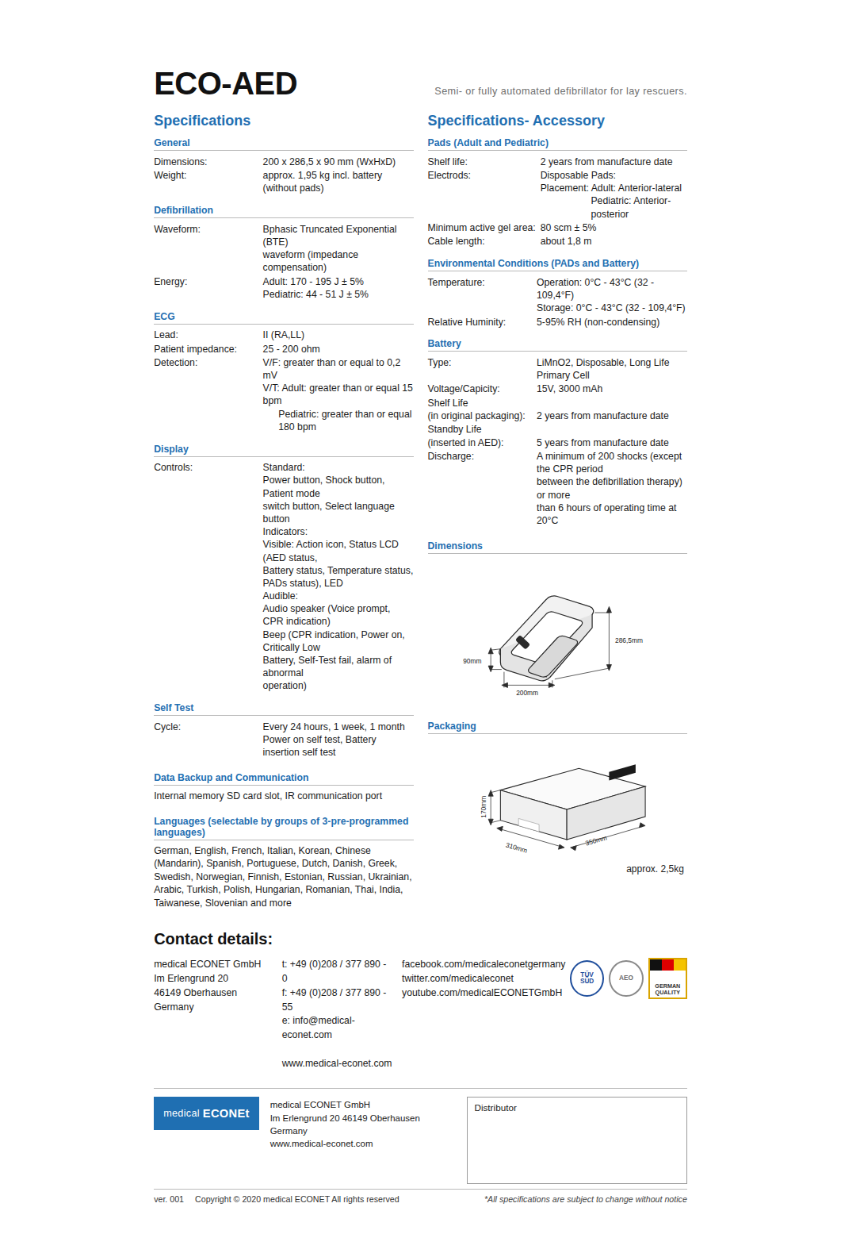ECO-AED
Semi- or fully automated defibrillator for lay rescuers.
Specifications
General
| Dimensions: | 200 x 286,5 x 90 mm (WxHxD) |
| Weight: | approx. 1,95 kg incl. battery (without pads) |
Defibrillation
| Waveform: | Bphasic Truncated Exponential (BTE) waveform (impedance compensation) |
| Energy: | Adult: 170 - 195 J ± 5% Pediatric: 44 - 51 J ± 5% |
ECG
| Lead: | II (RA,LL) |
| Patient impedance: | 25 - 200 ohm |
| Detection: | V/F: greater than or equal to 0,2 mV V/T: Adult: greater than or equal 15 bpm Pediatric: greater than or equal 180 bpm |
Display
| Controls: | Standard: Power button, Shock button, Patient mode switch button, Select language button Indicators: Visible: Action icon, Status LCD (AED status, Battery status, Temperature status, PADs status), LED Audible: Audio speaker (Voice prompt, CPR indication) Beep (CPR indication, Power on, Critically Low Battery, Self-Test fail, alarm of abnormal operation) |
Self Test
| Cycle: | Every 24 hours, 1 week, 1 month Power on self test, Battery insertion self test |
Data Backup and Communication
Internal memory SD card slot, IR communication port
Languages (selectable by groups of 3-pre-programmed languages)
German, English, French, Italian, Korean, Chinese (Mandarin), Spanish, Portuguese, Dutch, Danish, Greek, Swedish, Norwegian, Finnish, Estonian, Russian, Ukrainian, Arabic, Turkish, Polish, Hungarian, Romanian, Thai, India, Taiwanese, Slovenian and more
Specifications- Accessory
Pads (Adult and Pediatric)
| Shelf life: | 2 years from manufacture date |
| Electrods: | Disposable Pads: Placement: Adult: Anterior-lateral Pediatric: Anterior-posterior |
| Minimum active gel area: | 80 scm ± 5% |
| Cable length: | about 1,8 m |
Environmental Conditions (PADs and Battery)
| Temperature: | Operation: 0°C - 43°C (32 - 109,4°F) Storage: 0°C - 43°C (32 - 109,4°F) |
| Relative Huminity: | 5-95% RH (non-condensing) |
Battery
| Type: | LiMnO2, Disposable, Long Life Primary Cell |
| Voltage/Capicity: | 15V, 3000 mAh |
| Shelf Life (in original packaging): | 2 years from manufacture date |
| Standby Life (inserted in AED): | 5 years from manufacture date |
| Discharge: | A minimum of 200 shocks (except the CPR period between the defibrillation therapy) or more than 6 hours of operating time at 20°C |
Dimensions
286,5mm 90mm 200mm
Packaging
170mm 310mm 350mm
approx. 2,5kg
Contact details:
medical ECONET GmbH
Im Erlengrund 20
46149 Oberhausen
Germany
t: +49 (0)208 / 377 890 - 0
f: +49 (0)208 / 377 890 - 55
e: info@medical-econet.com
www.medical-econet.com
facebook.com/medicaleconetgermany
twitter.com/medicaleconet
youtube.com/medicalECONETGmbH
TÜV
SÜD
AEO
GERMAN
QUALITY
medical ECONEt
medical ECONET GmbH
Im Erlengrund 20 46149 Oberhausen Germany
www.medical-econet.com
Distributor
ver. 001 Copyright © 2020 medical ECONET All rights reserved
*All specifications are subject to change without notice